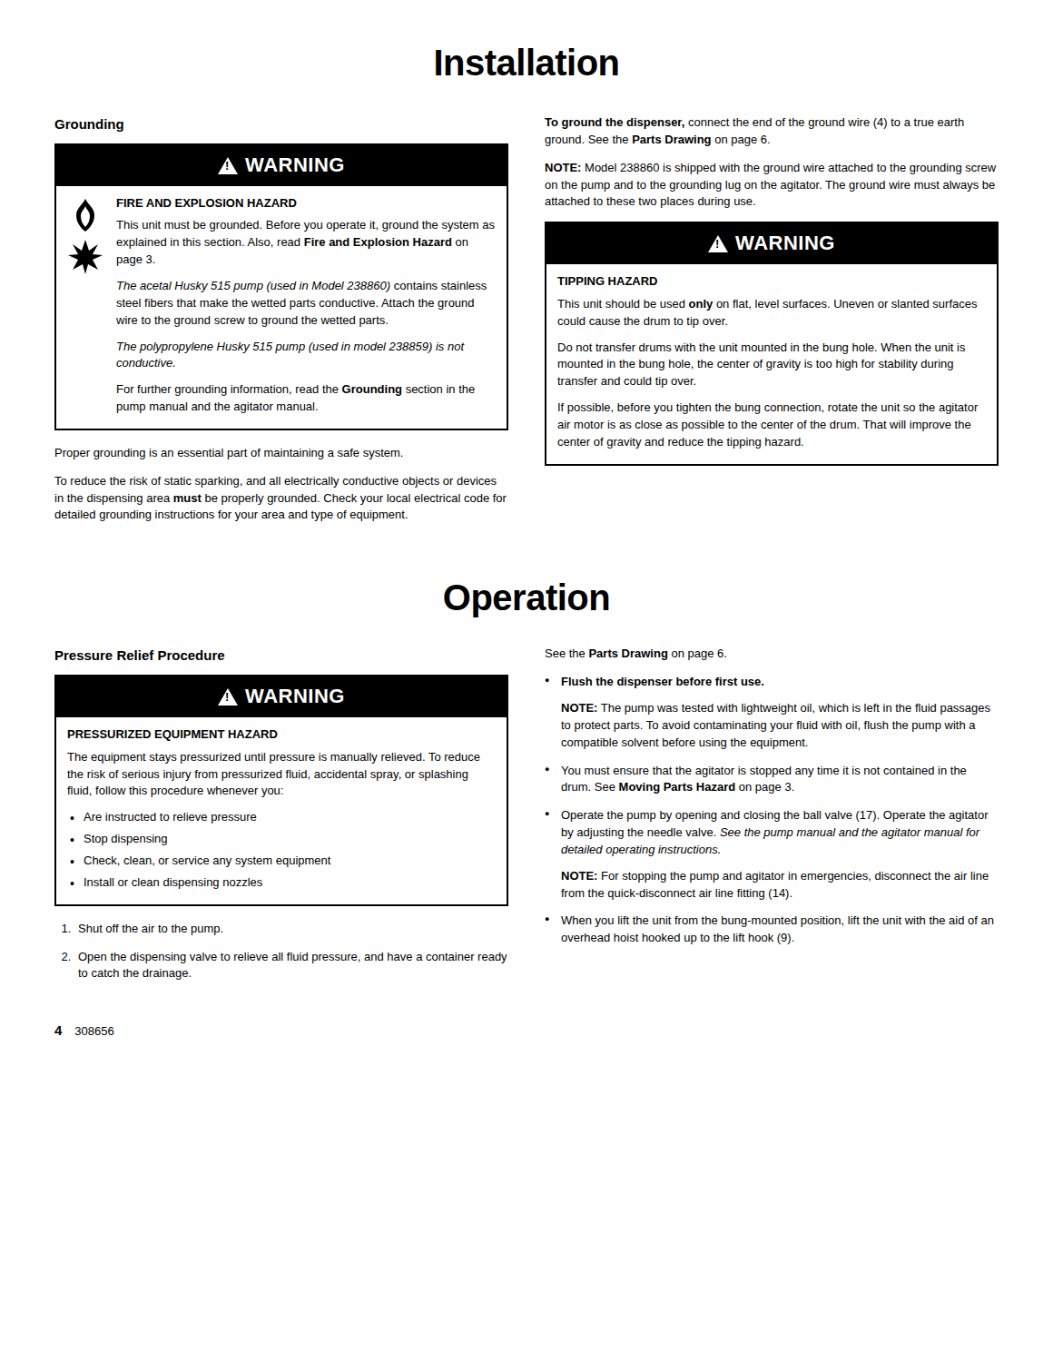Installation
Grounding
WARNING
FIRE AND EXPLOSION HAZARD
This unit must be grounded. Before you operate it, ground the system as explained in this section. Also, read Fire and Explosion Hazard on page 3.
The acetal Husky 515 pump (used in Model 238860) contains stainless steel fibers that make the wetted parts conductive. Attach the ground wire to the ground screw to ground the wetted parts.
The polypropylene Husky 515 pump (used in model 238859) is not conductive.
For further grounding information, read the Grounding section in the pump manual and the agitator manual.
Proper grounding is an essential part of maintaining a safe system.
To reduce the risk of static sparking, and all electrically conductive objects or devices in the dispensing area must be properly grounded. Check your local electrical code for detailed grounding instructions for your area and type of equipment.
To ground the dispenser, connect the end of the ground wire (4) to a true earth ground. See the Parts Drawing on page 6.
NOTE: Model 238860 is shipped with the ground wire attached to the grounding screw on the pump and to the grounding lug on the agitator. The ground wire must always be attached to these two places during use.
WARNING
TIPPING HAZARD
This unit should be used only on flat, level surfaces. Uneven or slanted surfaces could cause the drum to tip over.
Do not transfer drums with the unit mounted in the bung hole. When the unit is mounted in the bung hole, the center of gravity is too high for stability during transfer and could tip over.
If possible, before you tighten the bung connection, rotate the unit so the agitator air motor is as close as possible to the center of the drum. That will improve the center of gravity and reduce the tipping hazard.
Operation
Pressure Relief Procedure
WARNING
PRESSURIZED EQUIPMENT HAZARD
The equipment stays pressurized until pressure is manually relieved. To reduce the risk of serious injury from pressurized fluid, accidental spray, or splashing fluid, follow this procedure whenever you:
Are instructed to relieve pressure
Stop dispensing
Check, clean, or service any system equipment
Install or clean dispensing nozzles
Shut off the air to the pump.
Open the dispensing valve to relieve all fluid pressure, and have a container ready to catch the drainage.
See the Parts Drawing on page 6.
Flush the dispenser before first use.
NOTE: The pump was tested with lightweight oil, which is left in the fluid passages to protect parts. To avoid contaminating your fluid with oil, flush the pump with a compatible solvent before using the equipment.
You must ensure that the agitator is stopped any time it is not contained in the drum. See Moving Parts Hazard on page 3.
Operate the pump by opening and closing the ball valve (17). Operate the agitator by adjusting the needle valve. See the pump manual and the agitator manual for detailed operating instructions.
NOTE: For stopping the pump and agitator in emergencies, disconnect the air line from the quick-disconnect air line fitting (14).
When you lift the unit from the bung-mounted position, lift the unit with the aid of an overhead hoist hooked up to the lift hook (9).
4308656